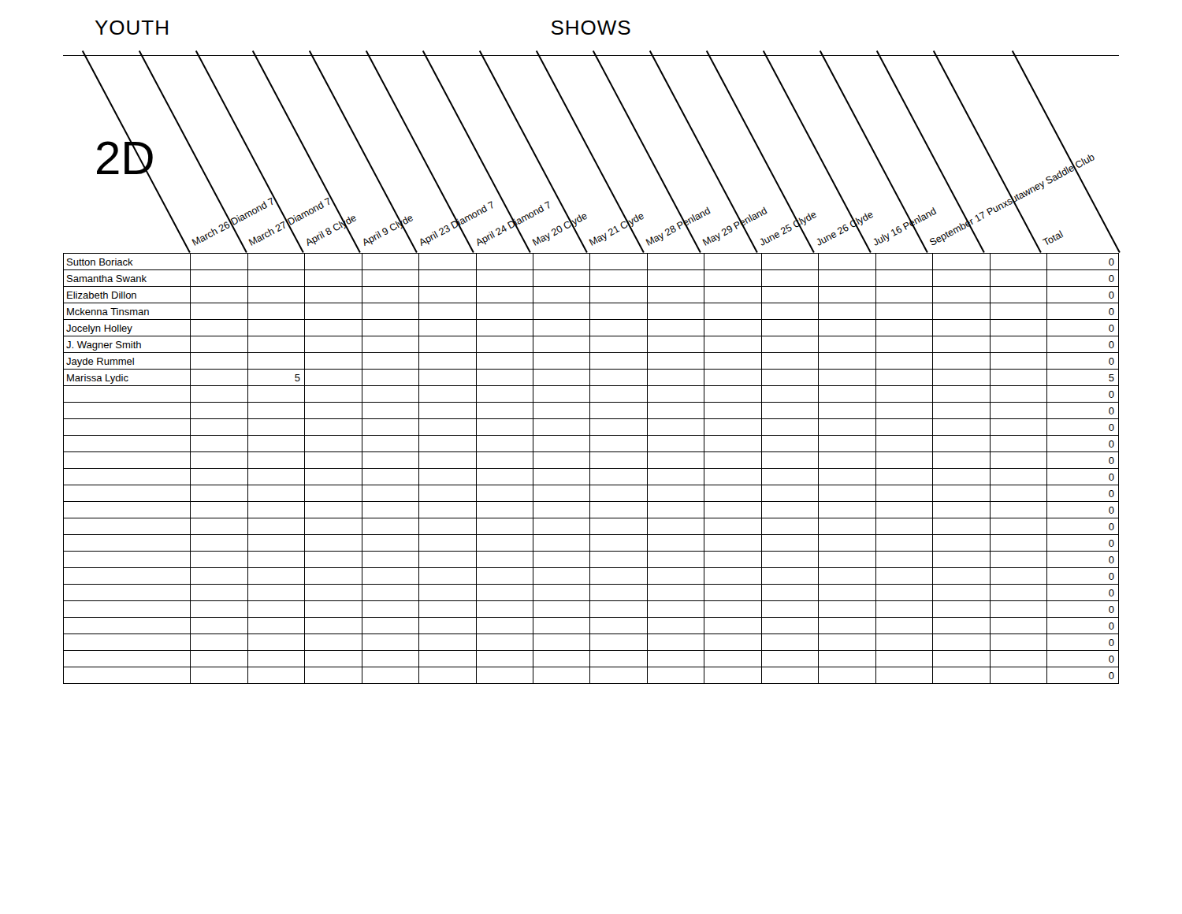YOUTH
SHOWS
2D
March 26 Diamond 7
March 27 Diamond 7
April 8 Clyde
April 9 Clyde
April 23 Diamond 7
April 24 Diamond 7
May 20 Clyde
May 21 Clyde
May 28 Penland
May 29 Penland
June 25 Clyde
June 26 Clyde
July 16 Penland
September 17 Punxsutawney Saddle Club
Total
| Sutton Boriack | | | | | | | | | | | | | | | | 0 |
| Samantha Swank | | | | | | | | | | | | | | | | 0 |
| Elizabeth Dillon | | | | | | | | | | | | | | | | 0 |
| Mckenna Tinsman | | | | | | | | | | | | | | | | 0 |
| Jocelyn Holley | | | | | | | | | | | | | | | | 0 |
| J. Wagner Smith | | | | | | | | | | | | | | | | 0 |
| Jayde Rummel | | | | | | | | | | | | | | | | 0 |
| Marissa Lydic | | 5 | | | | | | | | | | | | | | 5 |
| | | | | | | | | | | | | | | | | 0 |
| | | | | | | | | | | | | | | | | 0 |
| | | | | | | | | | | | | | | | | 0 |
| | | | | | | | | | | | | | | | | 0 |
| | | | | | | | | | | | | | | | | 0 |
| | | | | | | | | | | | | | | | | 0 |
| | | | | | | | | | | | | | | | | 0 |
| | | | | | | | | | | | | | | | | 0 |
| | | | | | | | | | | | | | | | | 0 |
| | | | | | | | | | | | | | | | | 0 |
| | | | | | | | | | | | | | | | | 0 |
| | | | | | | | | | | | | | | | | 0 |
| | | | | | | | | | | | | | | | | 0 |
| | | | | | | | | | | | | | | | | 0 |
| | | | | | | | | | | | | | | | | 0 |
| | | | | | | | | | | | | | | | | 0 |
| | | | | | | | | | | | | | | | | 0 |
| | | | | | | | | | | | | | | | | 0 |